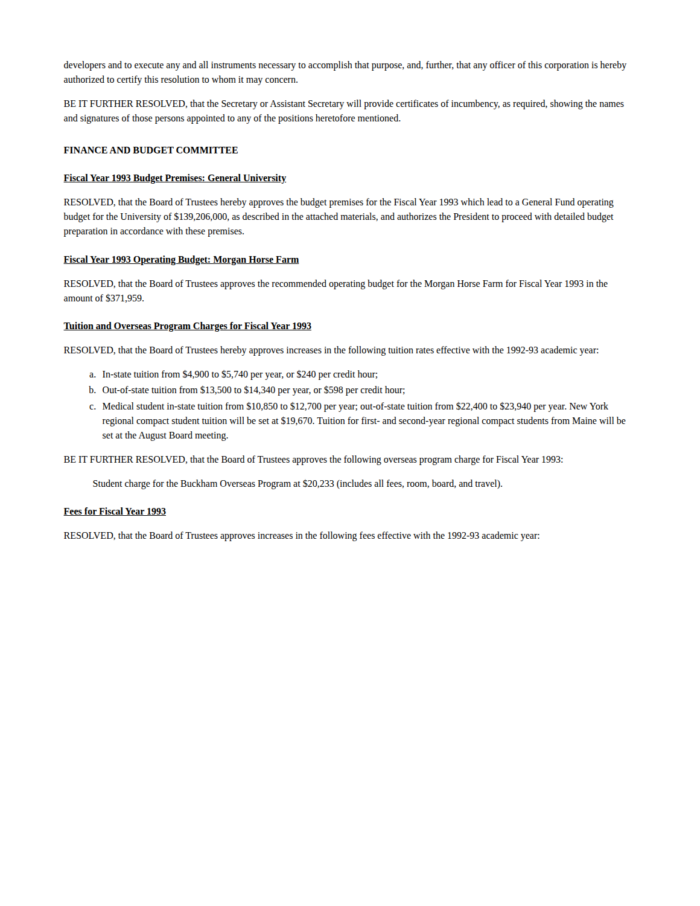developers and to execute any and all instruments necessary to accomplish that purpose, and, further, that any officer of this corporation is hereby authorized to certify this resolution to whom it may concern.
BE IT FURTHER RESOLVED, that the Secretary or Assistant Secretary will provide certificates of incumbency, as required, showing the names and signatures of those persons appointed to any of the positions heretofore mentioned.
FINANCE AND BUDGET COMMITTEE
Fiscal Year 1993 Budget Premises: General University
RESOLVED, that the Board of Trustees hereby approves the budget premises for the Fiscal Year 1993 which lead to a General Fund operating budget for the University of $139,206,000, as described in the attached materials, and authorizes the President to proceed with detailed budget preparation in accordance with these premises.
Fiscal Year 1993 Operating Budget: Morgan Horse Farm
RESOLVED, that the Board of Trustees approves the recommended operating budget for the Morgan Horse Farm for Fiscal Year 1993 in the amount of $371,959.
Tuition and Overseas Program Charges for Fiscal Year 1993
RESOLVED, that the Board of Trustees hereby approves increases in the following tuition rates effective with the 1992-93 academic year:
In-state tuition from $4,900 to $5,740 per year, or $240 per credit hour;
Out-of-state tuition from $13,500 to $14,340 per year, or $598 per credit hour;
Medical student in-state tuition from $10,850 to $12,700 per year; out-of-state tuition from $22,400 to $23,940 per year. New York regional compact student tuition will be set at $19,670. Tuition for first- and second-year regional compact students from Maine will be set at the August Board meeting.
BE IT FURTHER RESOLVED, that the Board of Trustees approves the following overseas program charge for Fiscal Year 1993:
Student charge for the Buckham Overseas Program at $20,233 (includes all fees, room, board, and travel).
Fees for Fiscal Year 1993
RESOLVED, that the Board of Trustees approves increases in the following fees effective with the 1992-93 academic year: